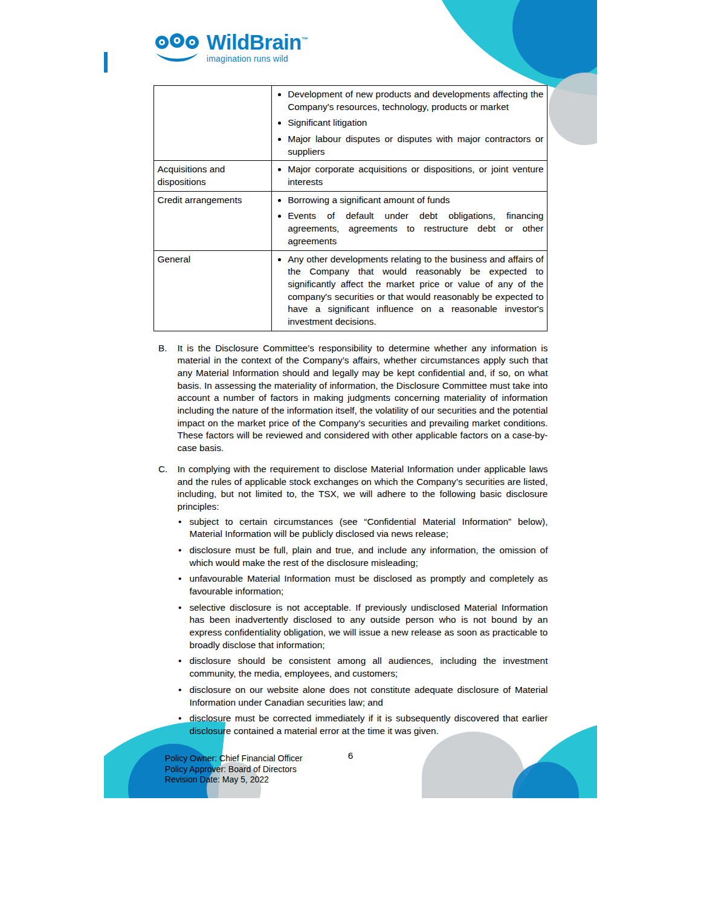Wild Brain™
imagination runs wild
| | Development of new products and developments affecting the Company's resources, technology, products or market Significant litigation Major labour disputes or disputes with major contractors or suppliers |
| Acquisitions and dispositions | Major corporate acquisitions or dispositions, or joint venture interests |
| Credit arrangements | Borrowing a significant amount of funds Events of default under debt obligations, financing agreements, agreements to restructure debt or other agreements |
| General | Any other developments relating to the business and affairs of the Company that would reasonably be expected to significantly affect the market price or value of any of the company's securities or that would reasonably be expected to have a significant influence on a reasonable investor's investment decisions. |
B. It is the Disclosure Committee’s responsibility to determine whether any information is material in the context of the Company’s affairs, whether circumstances apply such that any Material Information should and legally may be kept confidential and, if so, on what basis. In assessing the materiality of information, the Disclosure Committee must take into account a number of factors in making judgments concerning materiality of information including the nature of the information itself, the volatility of our securities and the potential impact on the market price of the Company’s securities and prevailing market conditions. These factors will be reviewed and considered with other applicable factors on a case-by-case basis.
C. In complying with the requirement to disclose Material Information under applicable laws and the rules of applicable stock exchanges on which the Company’s securities are listed, including, but not limited to, the TSX, we will adhere to the following basic disclosure principles:
subject to certain circumstances (see “Confidential Material Information” below), Material Information will be publicly disclosed via news release;
disclosure must be full, plain and true, and include any information, the omission of which would make the rest of the disclosure misleading;
unfavourable Material Information must be disclosed as promptly and completely as favourable information;
selective disclosure is not acceptable. If previously undisclosed Material Information has been inadvertently disclosed to any outside person who is not bound by an express confidentiality obligation, we will issue a new release as soon as practicable to broadly disclose that information;
disclosure should be consistent among all audiences, including the investment community, the media, employees, and customers;
disclosure on our website alone does not constitute adequate disclosure of Material Information under Canadian securities law; and
disclosure must be corrected immediately if it is subsequently discovered that earlier disclosure contained a material error at the time it was given.
6
Policy Owner: Chief Financial Officer
Policy Approver: Board of Directors
Revision Date: May 5, 2022